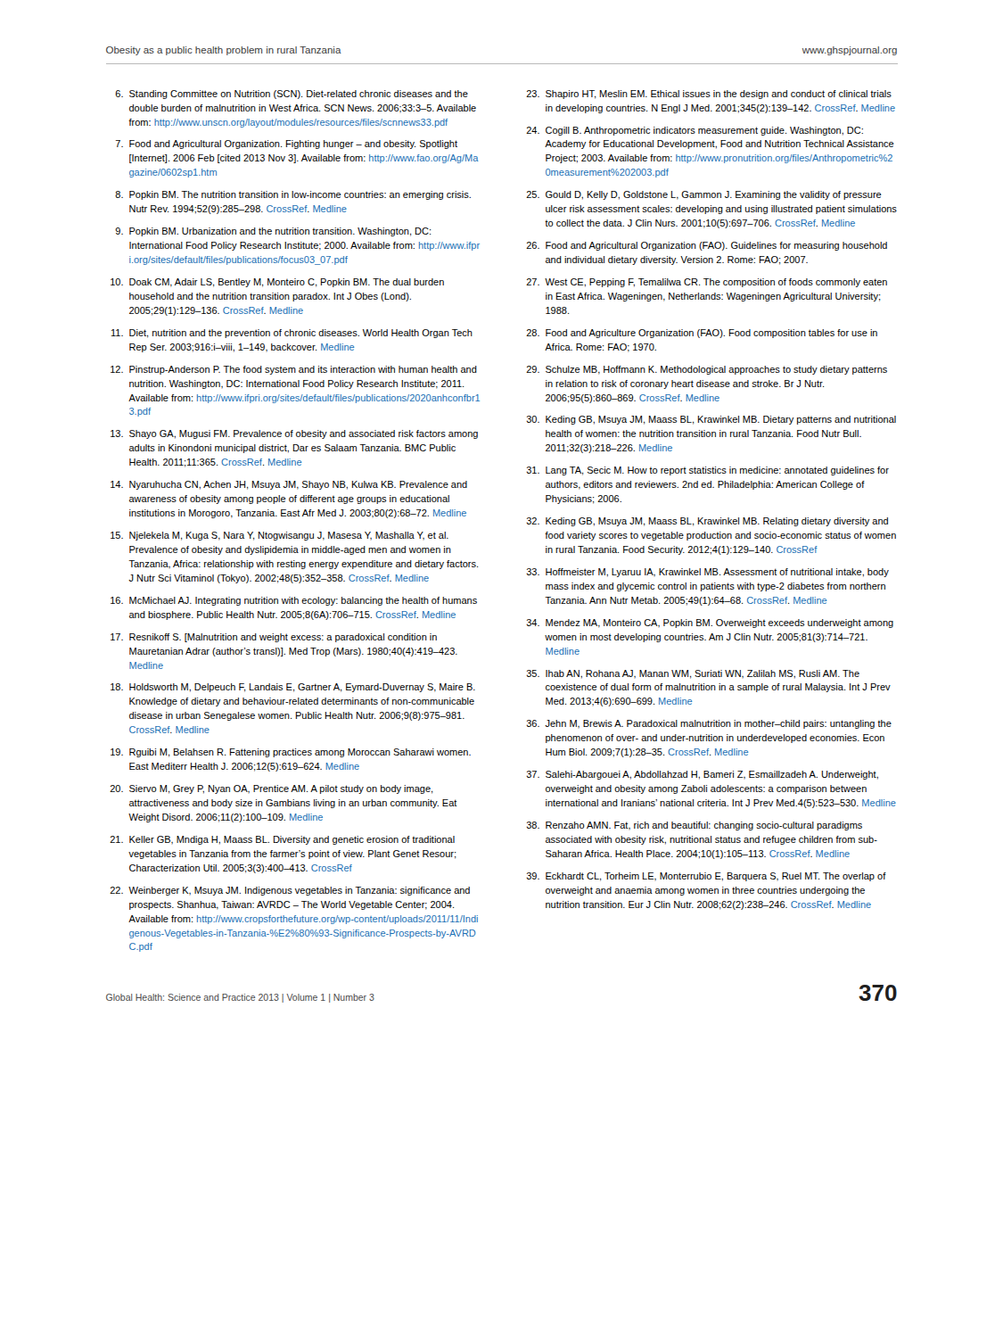Obesity as a public health problem in rural Tanzania
www.ghspjournal.org
6. Standing Committee on Nutrition (SCN). Diet-related chronic diseases and the double burden of malnutrition in West Africa. SCN News. 2006;33:3–5. Available from: http://www.unscn.org/layout/modules/resources/files/scnnews33.pdf
7. Food and Agricultural Organization. Fighting hunger – and obesity. Spotlight [Internet]. 2006 Feb [cited 2013 Nov 3]. Available from: http://www.fao.org/Ag/Magazine/0602sp1.htm
8. Popkin BM. The nutrition transition in low-income countries: an emerging crisis. Nutr Rev. 1994;52(9):285–298. CrossRef. Medline
9. Popkin BM. Urbanization and the nutrition transition. Washington, DC: International Food Policy Research Institute; 2000. Available from: http://www.ifpri.org/sites/default/files/publications/focus03_07.pdf
10. Doak CM, Adair LS, Bentley M, Monteiro C, Popkin BM. The dual burden household and the nutrition transition paradox. Int J Obes (Lond). 2005;29(1):129–136. CrossRef. Medline
11. Diet, nutrition and the prevention of chronic diseases. World Health Organ Tech Rep Ser. 2003;916:i–viii, 1–149, backcover. Medline
12. Pinstrup-Anderson P. The food system and its interaction with human health and nutrition. Washington, DC: International Food Policy Research Institute; 2011. Available from: http://www.ifpri.org/sites/default/files/publications/2020anhconfbr13.pdf
13. Shayo GA, Mugusi FM. Prevalence of obesity and associated risk factors among adults in Kinondoni municipal district, Dar es Salaam Tanzania. BMC Public Health. 2011;11:365. CrossRef. Medline
14. Nyaruhucha CN, Achen JH, Msuya JM, Shayo NB, Kulwa KB. Prevalence and awareness of obesity among people of different age groups in educational institutions in Morogoro, Tanzania. East Afr Med J. 2003;80(2):68–72. Medline
15. Njelekela M, Kuga S, Nara Y, Ntogwisangu J, Masesa Y, Mashalla Y, et al. Prevalence of obesity and dyslipidemia in middle-aged men and women in Tanzania, Africa: relationship with resting energy expenditure and dietary factors. J Nutr Sci Vitaminol (Tokyo). 2002;48(5):352–358. CrossRef. Medline
16. McMichael AJ. Integrating nutrition with ecology: balancing the health of humans and biosphere. Public Health Nutr. 2005;8(6A):706–715. CrossRef. Medline
17. Resnikoff S. [Malnutrition and weight excess: a paradoxical condition in Mauretanian Adrar (author’s transl)]. Med Trop (Mars). 1980;40(4):419–423. Medline
18. Holdsworth M, Delpeuch F, Landais E, Gartner A, Eymard-Duvernay S, Maire B. Knowledge of dietary and behaviour-related determinants of non-communicable disease in urban Senegalese women. Public Health Nutr. 2006;9(8):975–981. CrossRef. Medline
19. Rguibi M, Belahsen R. Fattening practices among Moroccan Saharawi women. East Mediterr Health J. 2006;12(5):619–624. Medline
20. Siervo M, Grey P, Nyan OA, Prentice AM. A pilot study on body image, attractiveness and body size in Gambians living in an urban community. Eat Weight Disord. 2006;11(2):100–109. Medline
21. Keller GB, Mndiga H, Maass BL. Diversity and genetic erosion of traditional vegetables in Tanzania from the farmer’s point of view. Plant Genet Resour; Characterization Util. 2005;3(3):400–413. CrossRef
22. Weinberger K, Msuya JM. Indigenous vegetables in Tanzania: significance and prospects. Shanhua, Taiwan: AVRDC – The World Vegetable Center; 2004. Available from: http://www.cropsforthefuture.org/wp-content/uploads/2011/11/Indigenous-Vegetables-in-Tanzania-%E2%80%93-Significance-Prospects-by-AVRDC.pdf
23. Shapiro HT, Meslin EM. Ethical issues in the design and conduct of clinical trials in developing countries. N Engl J Med. 2001;345(2):139–142. CrossRef. Medline
24. Cogill B. Anthropometric indicators measurement guide. Washington, DC: Academy for Educational Development, Food and Nutrition Technical Assistance Project; 2003. Available from: http://www.pronutrition.org/files/Anthropometric%20measurement%202003.pdf
25. Gould D, Kelly D, Goldstone L, Gammon J. Examining the validity of pressure ulcer risk assessment scales: developing and using illustrated patient simulations to collect the data. J Clin Nurs. 2001;10(5):697–706. CrossRef. Medline
26. Food and Agricultural Organization (FAO). Guidelines for measuring household and individual dietary diversity. Version 2. Rome: FAO; 2007.
27. West CE, Pepping F, Temalilwa CR. The composition of foods commonly eaten in East Africa. Wageningen, Netherlands: Wageningen Agricultural University; 1988.
28. Food and Agriculture Organization (FAO). Food composition tables for use in Africa. Rome: FAO; 1970.
29. Schulze MB, Hoffmann K. Methodological approaches to study dietary patterns in relation to risk of coronary heart disease and stroke. Br J Nutr. 2006;95(5):860–869. CrossRef. Medline
30. Keding GB, Msuya JM, Maass BL, Krawinkel MB. Dietary patterns and nutritional health of women: the nutrition transition in rural Tanzania. Food Nutr Bull. 2011;32(3):218–226. Medline
31. Lang TA, Secic M. How to report statistics in medicine: annotated guidelines for authors, editors and reviewers. 2nd ed. Philadelphia: American College of Physicians; 2006.
32. Keding GB, Msuya JM, Maass BL, Krawinkel MB. Relating dietary diversity and food variety scores to vegetable production and socio-economic status of women in rural Tanzania. Food Security. 2012;4(1):129–140. CrossRef
33. Hoffmeister M, Lyaruu IA, Krawinkel MB. Assessment of nutritional intake, body mass index and glycemic control in patients with type-2 diabetes from northern Tanzania. Ann Nutr Metab. 2005;49(1):64–68. CrossRef. Medline
34. Mendez MA, Monteiro CA, Popkin BM. Overweight exceeds underweight among women in most developing countries. Am J Clin Nutr. 2005;81(3):714–721. Medline
35. Ihab AN, Rohana AJ, Manan WM, Suriati WN, Zalilah MS, Rusli AM. The coexistence of dual form of malnutrition in a sample of rural Malaysia. Int J Prev Med. 2013;4(6):690–699. Medline
36. Jehn M, Brewis A. Paradoxical malnutrition in mother–child pairs: untangling the phenomenon of over- and under-nutrition in underdeveloped economies. Econ Hum Biol. 2009;7(1):28–35. CrossRef. Medline
37. Salehi-Abargouei A, Abdollahzad H, Bameri Z, Esmaillzadeh A. Underweight, overweight and obesity among Zaboli adolescents: a comparison between international and Iranians’ national criteria. Int J Prev Med.4(5):523–530. Medline
38. Renzaho AMN. Fat, rich and beautiful: changing socio-cultural paradigms associated with obesity risk, nutritional status and refugee children from sub-Saharan Africa. Health Place. 2004;10(1):105–113. CrossRef. Medline
39. Eckhardt CL, Torheim LE, Monterrubio E, Barquera S, Ruel MT. The overlap of overweight and anaemia among women in three countries undergoing the nutrition transition. Eur J Clin Nutr. 2008;62(2):238–246. CrossRef. Medline
Global Health: Science and Practice 2013 | Volume 1 | Number 3
370